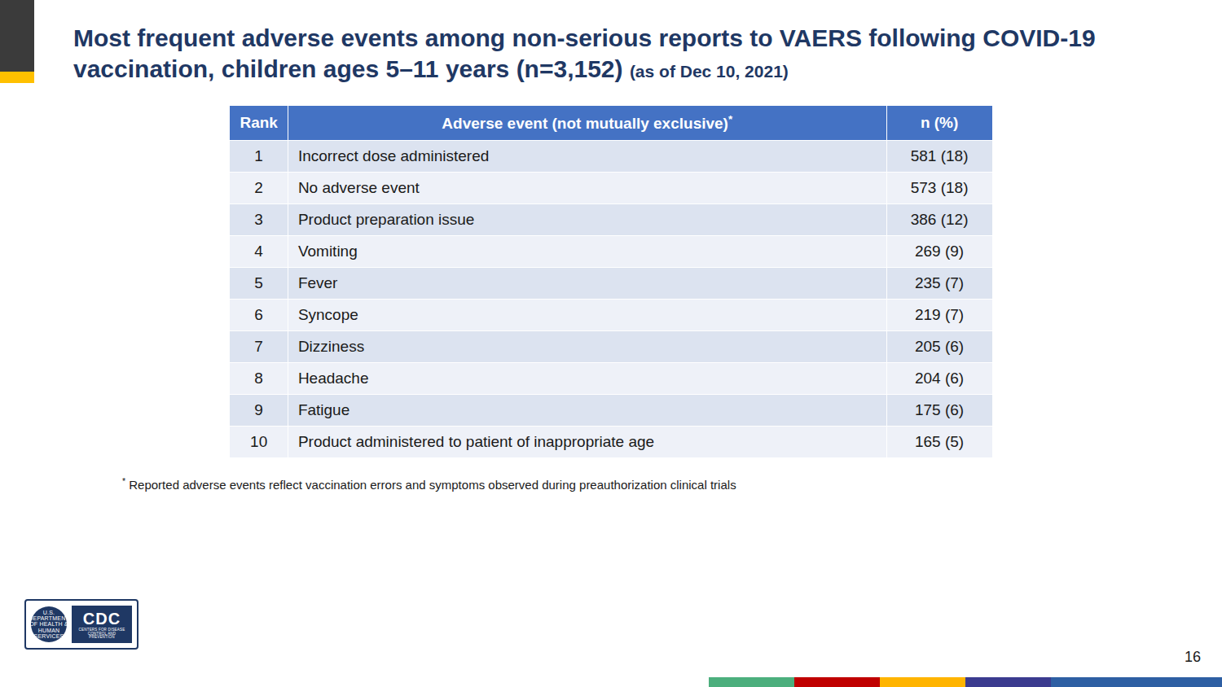Most frequent adverse events among non-serious reports to VAERS following COVID-19 vaccination, children ages 5–11 years (n=3,152) (as of Dec 10, 2021)
| Rank | Adverse event (not mutually exclusive) * | n (%) |
| --- | --- | --- |
| 1 | Incorrect dose administered | 581 (18) |
| 2 | No adverse event | 573 (18) |
| 3 | Product preparation issue | 386 (12) |
| 4 | Vomiting | 269 (9) |
| 5 | Fever | 235 (7) |
| 6 | Syncope | 219 (7) |
| 7 | Dizziness | 205 (6) |
| 8 | Headache | 204 (6) |
| 9 | Fatigue | 175 (6) |
| 10 | Product administered to patient of inappropriate age | 165 (5) |
* Reported adverse events reflect vaccination errors and symptoms observed during preauthorization clinical trials
U.S. DEPARTMENT OF HEALTH & HUMAN SERVICES
CDCCENTERS FOR DISEASE CONTROL AND PREVENTION
16